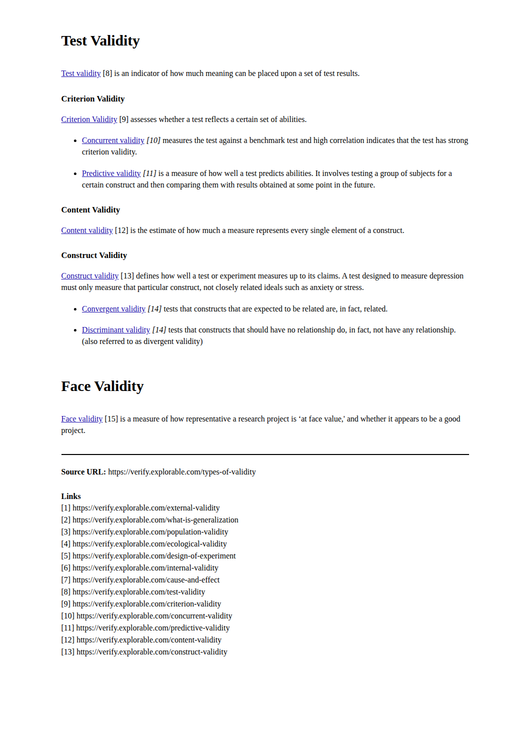Test Validity
Test validity [8] is an indicator of how much meaning can be placed upon a set of test results.
Criterion Validity
Criterion Validity [9] assesses whether a test reflects a certain set of abilities.
Concurrent validity [10] measures the test against a benchmark test and high correlation indicates that the test has strong criterion validity.
Predictive validity [11] is a measure of how well a test predicts abilities. It involves testing a group of subjects for a certain construct and then comparing them with results obtained at some point in the future.
Content Validity
Content validity [12] is the estimate of how much a measure represents every single element of a construct.
Construct Validity
Construct validity [13] defines how well a test or experiment measures up to its claims. A test designed to measure depression must only measure that particular construct, not closely related ideals such as anxiety or stress.
Convergent validity [14] tests that constructs that are expected to be related are, in fact, related.
Discriminant validity [14] tests that constructs that should have no relationship do, in fact, not have any relationship. (also referred to as divergent validity)
Face Validity
Face validity [15] is a measure of how representative a research project is ‘at face value,' and whether it appears to be a good project.
Source URL: https://verify.explorable.com/types-of-validity
Links
[1] https://verify.explorable.com/external-validity
[2] https://verify.explorable.com/what-is-generalization
[3] https://verify.explorable.com/population-validity
[4] https://verify.explorable.com/ecological-validity
[5] https://verify.explorable.com/design-of-experiment
[6] https://verify.explorable.com/internal-validity
[7] https://verify.explorable.com/cause-and-effect
[8] https://verify.explorable.com/test-validity
[9] https://verify.explorable.com/criterion-validity
[10] https://verify.explorable.com/concurrent-validity
[11] https://verify.explorable.com/predictive-validity
[12] https://verify.explorable.com/content-validity
[13] https://verify.explorable.com/construct-validity